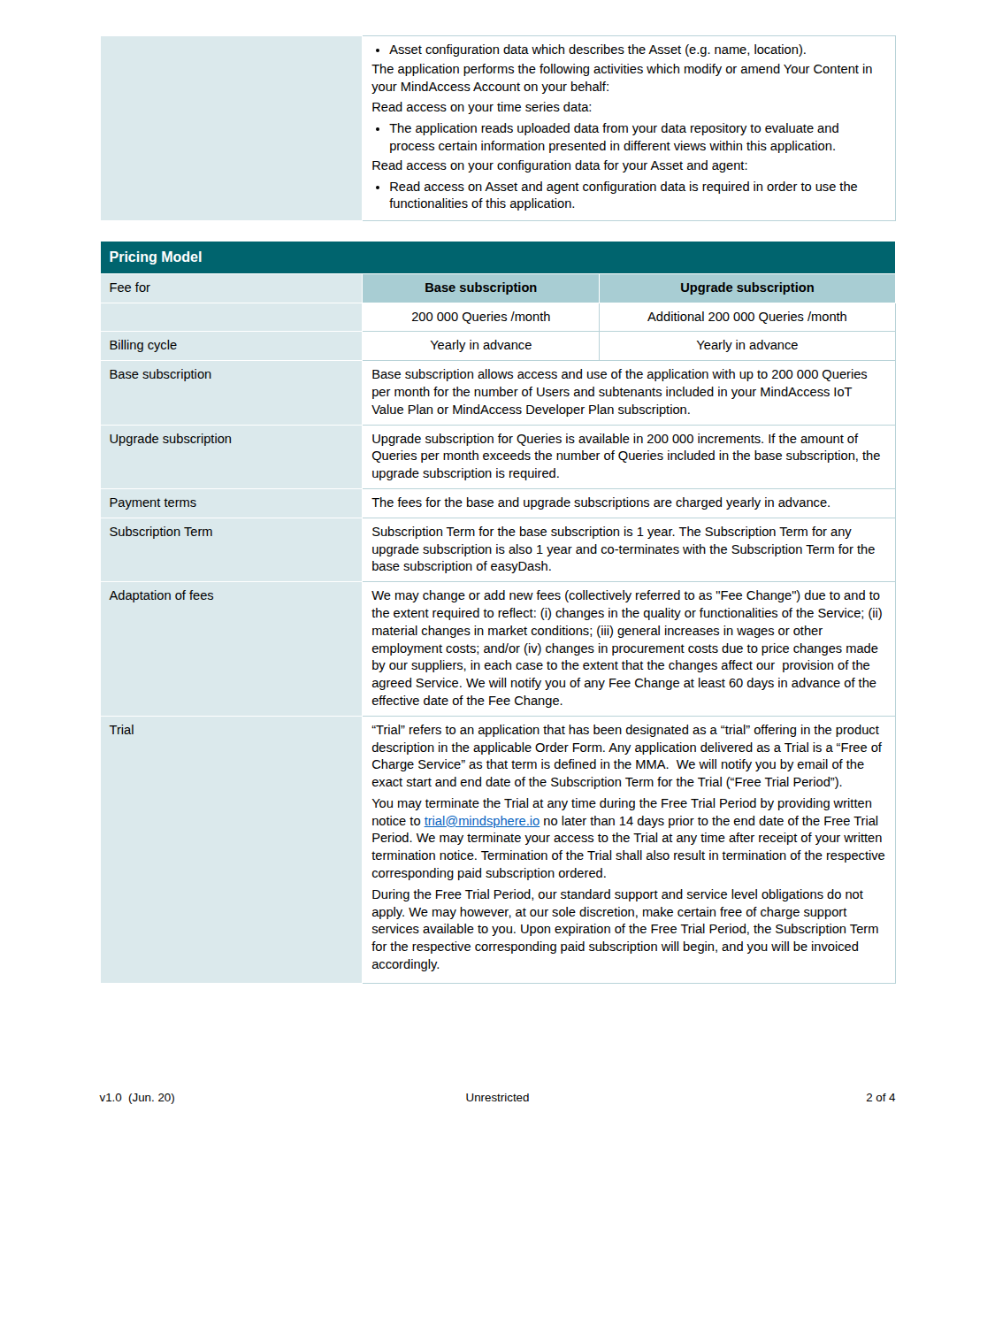| | Asset configuration data which describes the Asset (e.g. name, location). The application performs the following activities which modify or amend Your Content in your MindAccess Account on your behalf: Read access on your time series data: The application reads uploaded data from your data repository to evaluate and process certain information presented in different views within this application. Read access on your configuration data for your Asset and agent: Read access on Asset and agent configuration data is required in order to use the functionalities of this application. |
| Pricing Model |
| --- |
| Fee for | Base subscription | Upgrade subscription |
| | 200 000 Queries /month | Additional 200 000 Queries /month |
| Billing cycle | Yearly in advance | Yearly in advance |
| Base subscription | Base subscription allows access and use of the application with up to 200 000 Queries per month for the number of Users and subtenants included in your MindAccess IoT Value Plan or MindAccess Developer Plan subscription. |
| Upgrade subscription | Upgrade subscription for Queries is available in 200 000 increments. If the amount of Queries per month exceeds the number of Queries included in the base subscription, the upgrade subscription is required. |
| Payment terms | The fees for the base and upgrade subscriptions are charged yearly in advance. |
| Subscription Term | Subscription Term for the base subscription is 1 year. The Subscription Term for any upgrade subscription is also 1 year and co-terminates with the Subscription Term for the base subscription of easyDash. |
| Adaptation of fees | We may change or add new fees (collectively referred to as "Fee Change") due to and to the extent required to reflect: (i) changes in the quality or functionalities of the Service; (ii) material changes in market conditions; (iii) general increases in wages or other employment costs; and/or (iv) changes in procurement costs due to price changes made by our suppliers, in each case to the extent that the changes affect our provision of the agreed Service. We will notify you of any Fee Change at least 60 days in advance of the effective date of the Fee Change. |
| Trial | “Trial” refers to an application that has been designated as a “trial” offering in the product description in the applicable Order Form. Any application delivered as a Trial is a “Free of Charge Service” as that term is defined in the MMA. We will notify you by email of the exact start and end date of the Subscription Term for the Trial (“Free Trial Period”). You may terminate the Trial at any time during the Free Trial Period by providing written notice to trial@mindsphere.io no later than 14 days prior to the end date of the Free Trial Period. We may terminate your access to the Trial at any time after receipt of your written termination notice. Termination of the Trial shall also result in termination of the respective corresponding paid subscription ordered. During the Free Trial Period, our standard support and service level obligations do not apply. We may however, at our sole discretion, make certain free of charge support services available to you. Upon expiration of the Free Trial Period, the Subscription Term for the respective corresponding paid subscription will begin, and you will be invoiced accordingly. |
v1.0 (Jun. 20) Unrestricted 2 of 4